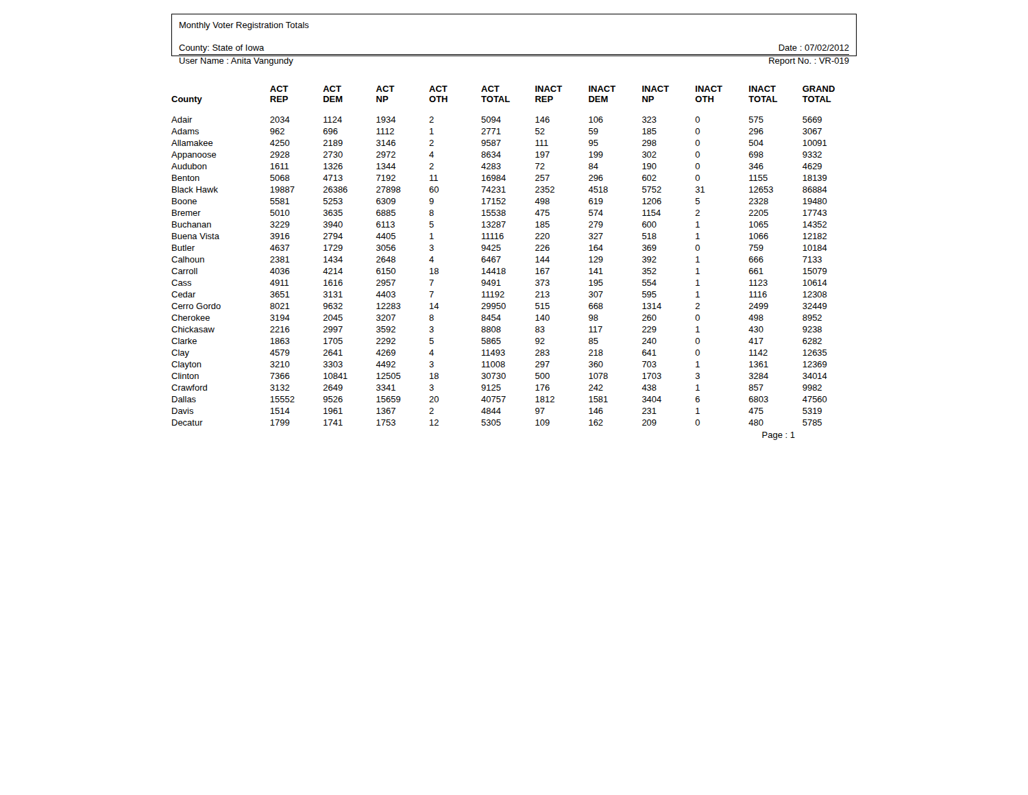Monthly Voter Registration Totals
County: State of Iowa Date : 07/02/2012
User Name : Anita Vangundy Report No. : VR-019
| County | ACT REP | ACT DEM | ACT NP | ACT OTH | ACT TOTAL | INACT REP | INACT DEM | INACT NP | INACT OTH | INACT TOTAL | GRAND TOTAL |
| --- | --- | --- | --- | --- | --- | --- | --- | --- | --- | --- | --- |
| Adair | 2034 | 1124 | 1934 | 2 | 5094 | 146 | 106 | 323 | 0 | 575 | 5669 |
| Adams | 962 | 696 | 1112 | 1 | 2771 | 52 | 59 | 185 | 0 | 296 | 3067 |
| Allamakee | 4250 | 2189 | 3146 | 2 | 9587 | 111 | 95 | 298 | 0 | 504 | 10091 |
| Appanoose | 2928 | 2730 | 2972 | 4 | 8634 | 197 | 199 | 302 | 0 | 698 | 9332 |
| Audubon | 1611 | 1326 | 1344 | 2 | 4283 | 72 | 84 | 190 | 0 | 346 | 4629 |
| Benton | 5068 | 4713 | 7192 | 11 | 16984 | 257 | 296 | 602 | 0 | 1155 | 18139 |
| Black Hawk | 19887 | 26386 | 27898 | 60 | 74231 | 2352 | 4518 | 5752 | 31 | 12653 | 86884 |
| Boone | 5581 | 5253 | 6309 | 9 | 17152 | 498 | 619 | 1206 | 5 | 2328 | 19480 |
| Bremer | 5010 | 3635 | 6885 | 8 | 15538 | 475 | 574 | 1154 | 2 | 2205 | 17743 |
| Buchanan | 3229 | 3940 | 6113 | 5 | 13287 | 185 | 279 | 600 | 1 | 1065 | 14352 |
| Buena Vista | 3916 | 2794 | 4405 | 1 | 11116 | 220 | 327 | 518 | 1 | 1066 | 12182 |
| Butler | 4637 | 1729 | 3056 | 3 | 9425 | 226 | 164 | 369 | 0 | 759 | 10184 |
| Calhoun | 2381 | 1434 | 2648 | 4 | 6467 | 144 | 129 | 392 | 1 | 666 | 7133 |
| Carroll | 4036 | 4214 | 6150 | 18 | 14418 | 167 | 141 | 352 | 1 | 661 | 15079 |
| Cass | 4911 | 1616 | 2957 | 7 | 9491 | 373 | 195 | 554 | 1 | 1123 | 10614 |
| Cedar | 3651 | 3131 | 4403 | 7 | 11192 | 213 | 307 | 595 | 1 | 1116 | 12308 |
| Cerro Gordo | 8021 | 9632 | 12283 | 14 | 29950 | 515 | 668 | 1314 | 2 | 2499 | 32449 |
| Cherokee | 3194 | 2045 | 3207 | 8 | 8454 | 140 | 98 | 260 | 0 | 498 | 8952 |
| Chickasaw | 2216 | 2997 | 3592 | 3 | 8808 | 83 | 117 | 229 | 1 | 430 | 9238 |
| Clarke | 1863 | 1705 | 2292 | 5 | 5865 | 92 | 85 | 240 | 0 | 417 | 6282 |
| Clay | 4579 | 2641 | 4269 | 4 | 11493 | 283 | 218 | 641 | 0 | 1142 | 12635 |
| Clayton | 3210 | 3303 | 4492 | 3 | 11008 | 297 | 360 | 703 | 1 | 1361 | 12369 |
| Clinton | 7366 | 10841 | 12505 | 18 | 30730 | 500 | 1078 | 1703 | 3 | 3284 | 34014 |
| Crawford | 3132 | 2649 | 3341 | 3 | 9125 | 176 | 242 | 438 | 1 | 857 | 9982 |
| Dallas | 15552 | 9526 | 15659 | 20 | 40757 | 1812 | 1581 | 3404 | 6 | 6803 | 47560 |
| Davis | 1514 | 1961 | 1367 | 2 | 4844 | 97 | 146 | 231 | 1 | 475 | 5319 |
| Decatur | 1799 | 1741 | 1753 | 12 | 5305 | 109 | 162 | 209 | 0 | 480 | 5785 |
Page : 1